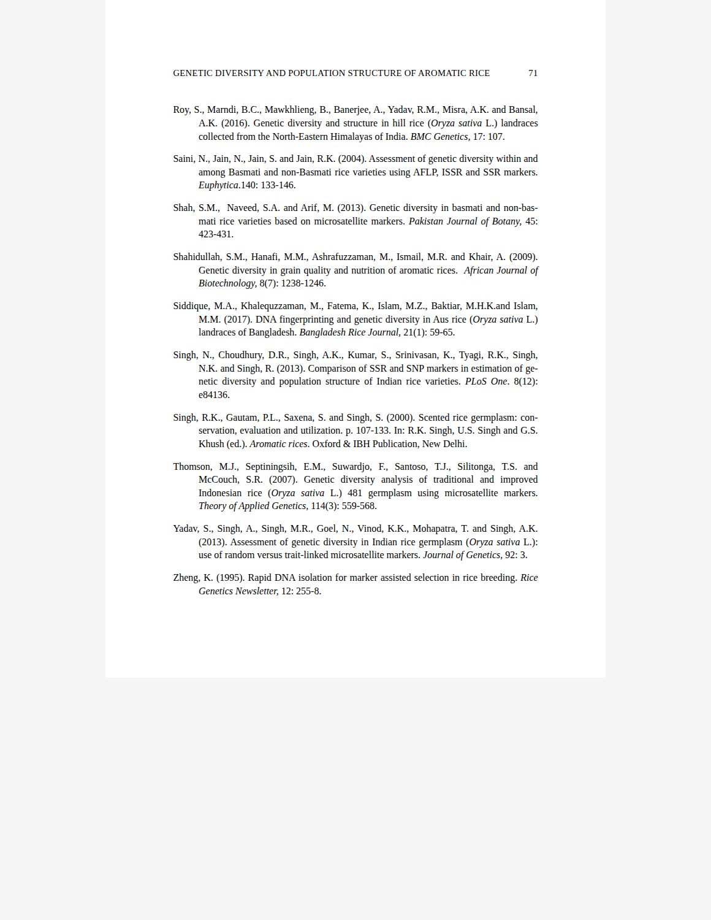Genetic diversity and population structure of aromatic rice 71
Roy, S., Marndi, B.C., Mawkhlieng, B., Banerjee, A., Yadav, R.M., Misra, A.K. and Bansal, A.K. (2016). Genetic diversity and structure in hill rice (Oryza sativa L.) landraces collected from the North-Eastern Himalayas of India. BMC Genetics, 17: 107.
Saini, N., Jain, N., Jain, S. and Jain, R.K. (2004). Assessment of genetic diversity within and among Basmati and non-Basmati rice varieties using AFLP, ISSR and SSR markers. Euphytica.140: 133-146.
Shah, S.M., Naveed, S.A. and Arif, M. (2013). Genetic diversity in basmati and non-basmati rice varieties based on microsatellite markers. Pakistan Journal of Botany, 45: 423-431.
Shahidullah, S.M., Hanafi, M.M., Ashrafuzzaman, M., Ismail, M.R. and Khair, A. (2009). Genetic diversity in grain quality and nutrition of aromatic rices. African Journal of Biotechnology, 8(7): 1238-1246.
Siddique, M.A., Khalequzzaman, M., Fatema, K., Islam, M.Z., Baktiar, M.H.K.and Islam, M.M. (2017). DNA fingerprinting and genetic diversity in Aus rice (Oryza sativa L.) landraces of Bangladesh. Bangladesh Rice Journal, 21(1): 59-65.
Singh, N., Choudhury, D.R., Singh, A.K., Kumar, S., Srinivasan, K., Tyagi, R.K., Singh, N.K. and Singh, R. (2013). Comparison of SSR and SNP markers in estimation of genetic diversity and population structure of Indian rice varieties. PLoS One. 8(12): e84136.
Singh, R.K., Gautam, P.L., Saxena, S. and Singh, S. (2000). Scented rice germplasm: conservation, evaluation and utilization. p. 107-133. In: R.K. Singh, U.S. Singh and G.S. Khush (ed.). Aromatic rices. Oxford & IBH Publication, New Delhi.
Thomson, M.J., Septiningsih, E.M., Suwardjo, F., Santoso, T.J., Silitonga, T.S. and McCouch, S.R. (2007). Genetic diversity analysis of traditional and improved Indonesian rice (Oryza sativa L.) 481 germplasm using microsatellite markers. Theory of Applied Genetics, 114(3): 559-568.
Yadav, S., Singh, A., Singh, M.R., Goel, N., Vinod, K.K., Mohapatra, T. and Singh, A.K. (2013). Assessment of genetic diversity in Indian rice germplasm (Oryza sativa L.): use of random versus trait-linked microsatellite markers. Journal of Genetics, 92: 3.
Zheng, K. (1995). Rapid DNA isolation for marker assisted selection in rice breeding. Rice Genetics Newsletter, 12: 255-8.